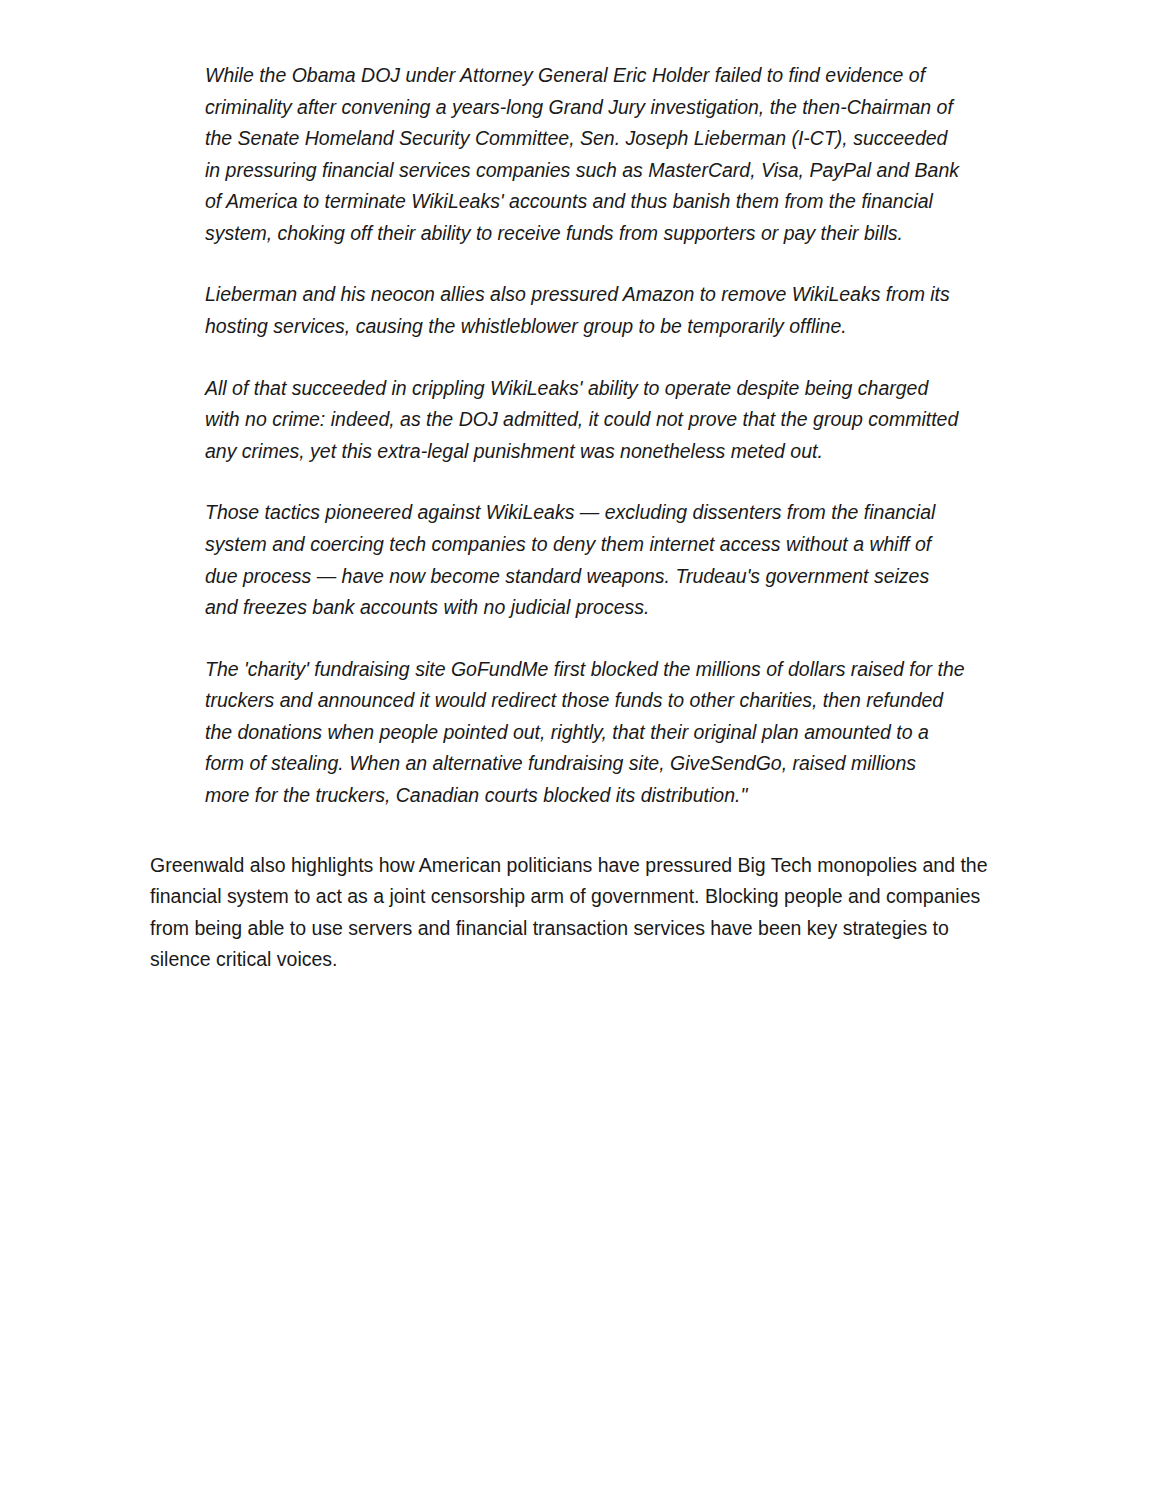While the Obama DOJ under Attorney General Eric Holder failed to find evidence of criminality after convening a years-long Grand Jury investigation, the then-Chairman of the Senate Homeland Security Committee, Sen. Joseph Lieberman (I-CT), succeeded in pressuring financial services companies such as MasterCard, Visa, PayPal and Bank of America to terminate WikiLeaks' accounts and thus banish them from the financial system, choking off their ability to receive funds from supporters or pay their bills.
Lieberman and his neocon allies also pressured Amazon to remove WikiLeaks from its hosting services, causing the whistleblower group to be temporarily offline.
All of that succeeded in crippling WikiLeaks' ability to operate despite being charged with no crime: indeed, as the DOJ admitted, it could not prove that the group committed any crimes, yet this extra-legal punishment was nonetheless meted out.
Those tactics pioneered against WikiLeaks — excluding dissenters from the financial system and coercing tech companies to deny them internet access without a whiff of due process — have now become standard weapons. Trudeau's government seizes and freezes bank accounts with no judicial process.
The 'charity' fundraising site GoFundMe first blocked the millions of dollars raised for the truckers and announced it would redirect those funds to other charities, then refunded the donations when people pointed out, rightly, that their original plan amounted to a form of stealing. When an alternative fundraising site, GiveSendGo, raised millions more for the truckers, Canadian courts blocked its distribution."
Greenwald also highlights how American politicians have pressured Big Tech monopolies and the financial system to act as a joint censorship arm of government. Blocking people and companies from being able to use servers and financial transaction services have been key strategies to silence critical voices.